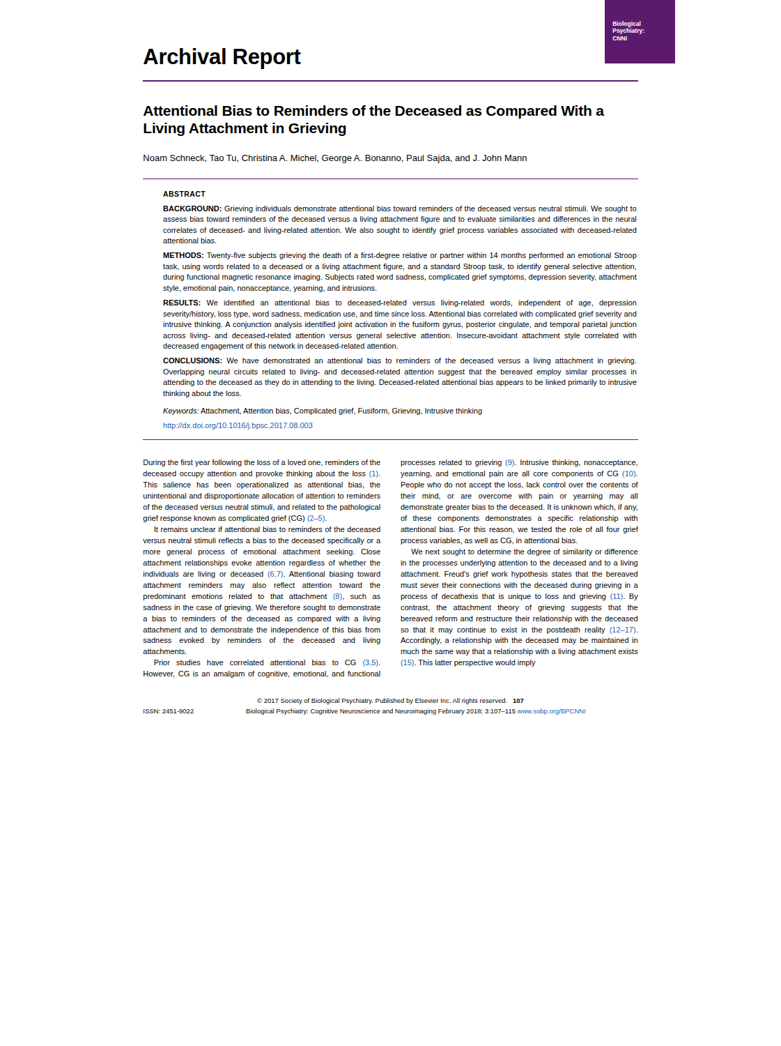Biological
Psychiatry:
CNNI
Archival Report
Attentional Bias to Reminders of the Deceased as Compared With a Living Attachment in Grieving
Noam Schneck, Tao Tu, Christina A. Michel, George A. Bonanno, Paul Sajda, and J. John Mann
ABSTRACT
BACKGROUND: Grieving individuals demonstrate attentional bias toward reminders of the deceased versus neutral stimuli. We sought to assess bias toward reminders of the deceased versus a living attachment figure and to evaluate similarities and differences in the neural correlates of deceased- and living-related attention. We also sought to identify grief process variables associated with deceased-related attentional bias.
METHODS: Twenty-five subjects grieving the death of a first-degree relative or partner within 14 months performed an emotional Stroop task, using words related to a deceased or a living attachment figure, and a standard Stroop task, to identify general selective attention, during functional magnetic resonance imaging. Subjects rated word sadness, complicated grief symptoms, depression severity, attachment style, emotional pain, nonacceptance, yearning, and intrusions.
RESULTS: We identified an attentional bias to deceased-related versus living-related words, independent of age, depression severity/history, loss type, word sadness, medication use, and time since loss. Attentional bias correlated with complicated grief severity and intrusive thinking. A conjunction analysis identified joint activation in the fusiform gyrus, posterior cingulate, and temporal parietal junction across living- and deceased-related attention versus general selective attention. Insecure-avoidant attachment style correlated with decreased engagement of this network in deceased-related attention.
CONCLUSIONS: We have demonstrated an attentional bias to reminders of the deceased versus a living attachment in grieving. Overlapping neural circuits related to living- and deceased-related attention suggest that the bereaved employ similar processes in attending to the deceased as they do in attending to the living. Deceased-related attentional bias appears to be linked primarily to intrusive thinking about the loss.
Keywords: Attachment, Attention bias, Complicated grief, Fusiform, Grieving, Intrusive thinking
http://dx.doi.org/10.1016/j.bpsc.2017.08.003
During the first year following the loss of a loved one, reminders of the deceased occupy attention and provoke thinking about the loss (1). This salience has been operationalized as attentional bias, the unintentional and disproportionate allocation of attention to reminders of the deceased versus neutral stimuli, and related to the pathological grief response known as complicated grief (CG) (2–5).
It remains unclear if attentional bias to reminders of the deceased versus neutral stimuli reflects a bias to the deceased specifically or a more general process of emotional attachment seeking. Close attachment relationships evoke attention regardless of whether the individuals are living or deceased (6,7). Attentional biasing toward attachment reminders may also reflect attention toward the predominant emotions related to that attachment (8), such as sadness in the case of grieving. We therefore sought to demonstrate a bias to reminders of the deceased as compared with a living attachment and to demonstrate the independence of this bias from sadness evoked by reminders of the deceased and living attachments.
Prior studies have correlated attentional bias to CG (3,5). However, CG is an amalgam of cognitive, emotional, and functional processes related to grieving (9). Intrusive thinking, nonacceptance, yearning, and emotional pain are all core components of CG (10). People who do not accept the loss, lack control over the contents of their mind, or are overcome with pain or yearning may all demonstrate greater bias to the deceased. It is unknown which, if any, of these components demonstrates a specific relationship with attentional bias. For this reason, we tested the role of all four grief process variables, as well as CG, in attentional bias.
We next sought to determine the degree of similarity or difference in the processes underlying attention to the deceased and to a living attachment. Freud's grief work hypothesis states that the bereaved must sever their connections with the deceased during grieving in a process of decathexis that is unique to loss and grieving (11). By contrast, the attachment theory of grieving suggests that the bereaved reform and restructure their relationship with the deceased so that it may continue to exist in the postdeath reality (12–17). Accordingly, a relationship with the deceased may be maintained in much the same way that a relationship with a living attachment exists (15). This latter perspective would imply
© 2017 Society of Biological Psychiatry. Published by Elsevier Inc. All rights reserved. 107
ISSN: 2451-9022 Biological Psychiatry: Cognitive Neuroscience and Neuroimaging February 2018; 3:107–115 www.sobp.org/BPCNNI